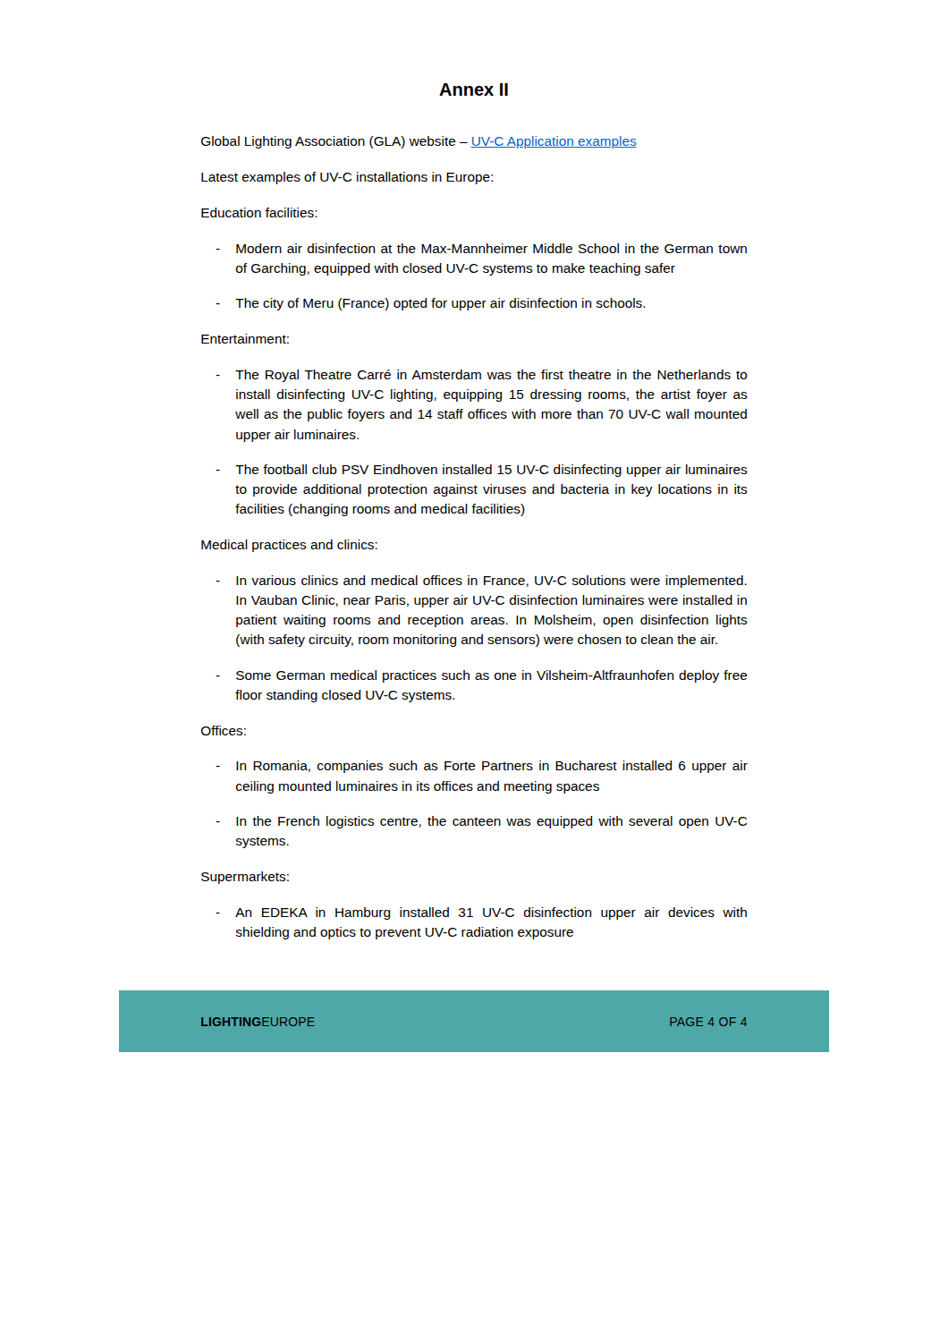Annex II
Global Lighting Association (GLA) website – UV-C Application examples
Latest examples of UV-C installations in Europe:
Education facilities:
Modern air disinfection at the Max-Mannheimer Middle School in the German town of Garching, equipped with closed UV-C systems to make teaching safer
The city of Meru (France) opted for upper air disinfection in schools.
Entertainment:
The Royal Theatre Carré in Amsterdam was the first theatre in the Netherlands to install disinfecting UV-C lighting, equipping 15 dressing rooms, the artist foyer as well as the public foyers and 14 staff offices with more than 70 UV-C wall mounted upper air luminaires.
The football club PSV Eindhoven installed 15 UV-C disinfecting upper air luminaires to provide additional protection against viruses and bacteria in key locations in its facilities (changing rooms and medical facilities)
Medical practices and clinics:
In various clinics and medical offices in France, UV-C solutions were implemented. In Vauban Clinic, near Paris, upper air UV-C disinfection luminaires were installed in patient waiting rooms and reception areas. In Molsheim, open disinfection lights (with safety circuity, room monitoring and sensors) were chosen to clean the air.
Some German medical practices such as one in Vilsheim-Altfraunhofen deploy free floor standing closed UV-C systems.
Offices:
In Romania, companies such as Forte Partners in Bucharest installed 6 upper air ceiling mounted luminaires in its offices and meeting spaces
In the French logistics centre, the canteen was equipped with several open UV-C systems.
Supermarkets:
An EDEKA in Hamburg installed 31 UV-C disinfection upper air devices with shielding and optics to prevent UV-C radiation exposure
LIGHTINGEUROPE
PAGE 4 OF 4